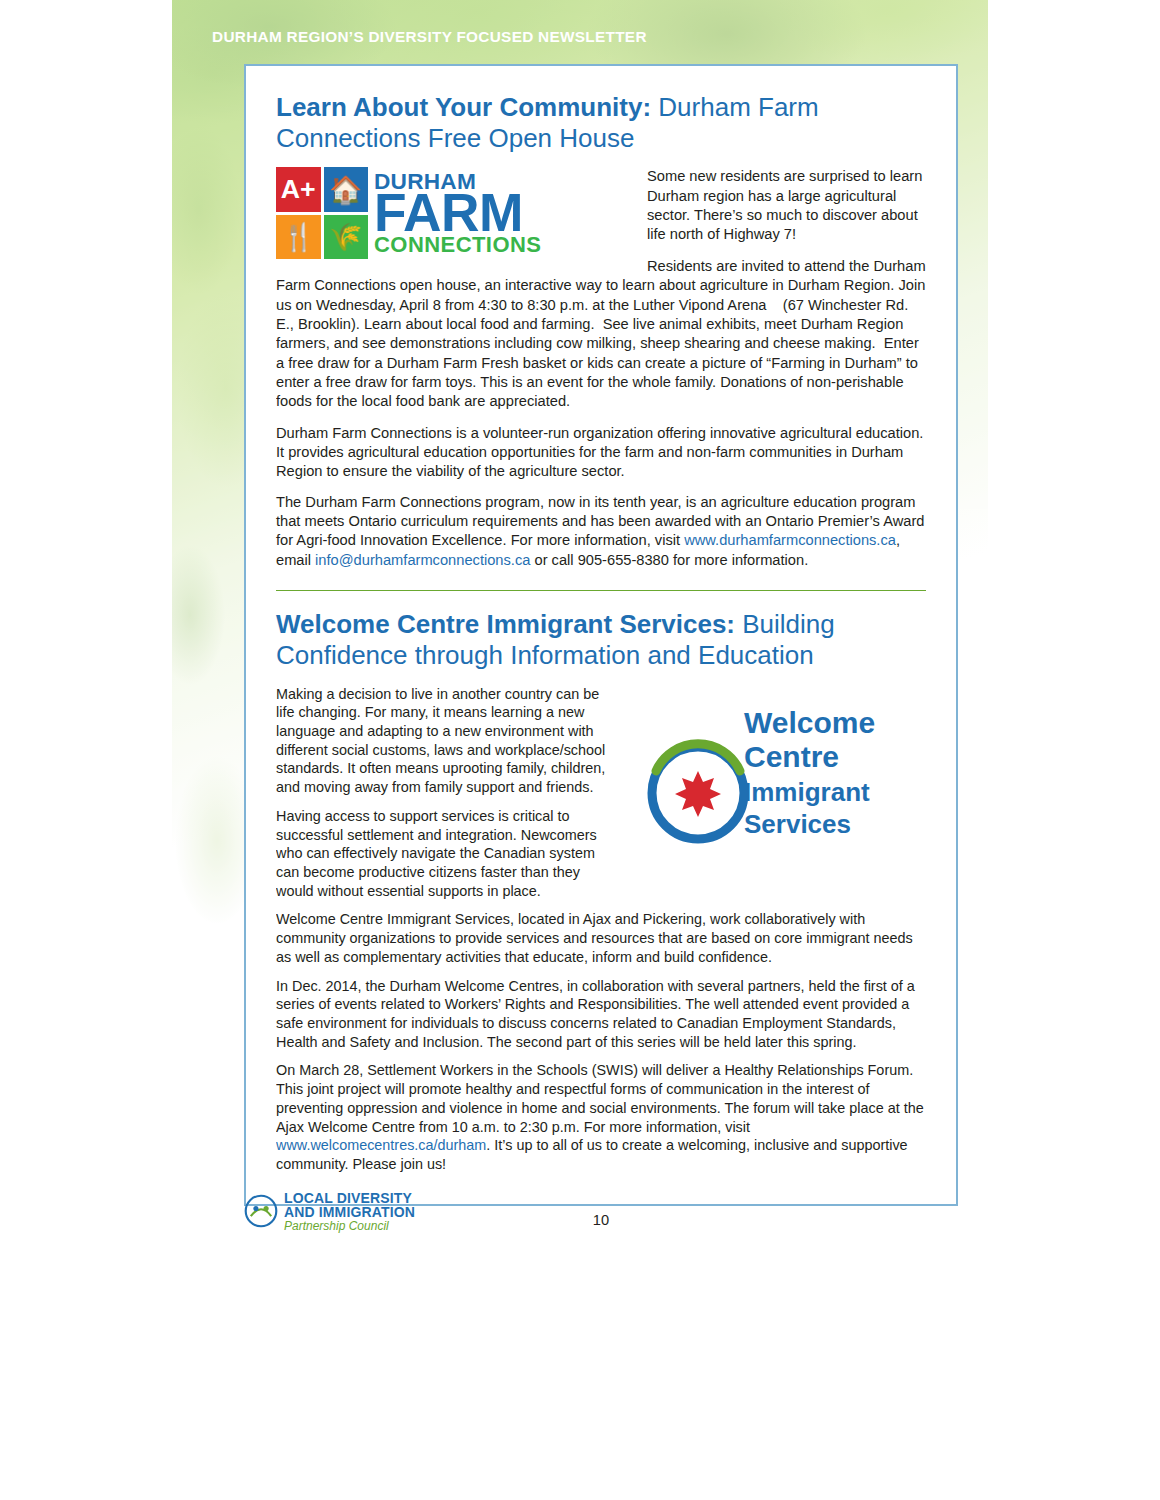Durham Region’s Diversity Focused Newsletter
Learn About Your Community: Durham Farm Connections Free Open House
A+
🏠
🍴
🌾
DURHAM FARM CONNECTIONS
Some new residents are surprised to learn Durham region has a large agricultural sector. There’s so much to discover about life north of Highway 7!
Residents are invited to attend the Durham Farm Connections open house, an interactive way to learn about agriculture in Durham Region. Join us on Wednesday, April 8 from 4:30 to 8:30 p.m. at the Luther Vipond Arena (67 Winchester Rd. E., Brooklin). Learn about local food and farming. See live animal exhibits, meet Durham Region farmers, and see demonstrations including cow milking, sheep shearing and cheese making. Enter a free draw for a Durham Farm Fresh basket or kids can create a picture of “Farming in Durham” to enter a free draw for farm toys. This is an event for the whole family. Donations of non-perishable foods for the local food bank are appreciated.
Durham Farm Connections is a volunteer-run organization offering innovative agricultural education. It provides agricultural education opportunities for the farm and non-farm communities in Durham Region to ensure the viability of the agriculture sector.
The Durham Farm Connections program, now in its tenth year, is an agriculture education program that meets Ontario curriculum requirements and has been awarded with an Ontario Premier’s Award for Agri-food Innovation Excellence. For more information, visit www.durhamfarmconnections.ca, email info@durhamfarmconnections.ca or call 905-655-8380 for more information.
Welcome Centre Immigrant Services: Building Confidence through Information and Education
Welcome Centre Immigrant Services
Making a decision to live in another country can be life changing. For many, it means learning a new language and adapting to a new environment with different social customs, laws and workplace/school standards. It often means uprooting family, children, and moving away from family support and friends.
Having access to support services is critical to successful settlement and integration. Newcomers who can effectively navigate the Canadian system can become productive citizens faster than they would without essential supports in place.
Welcome Centre Immigrant Services, located in Ajax and Pickering, work collaboratively with community organizations to provide services and resources that are based on core immigrant needs as well as complementary activities that educate, inform and build confidence.
In Dec. 2014, the Durham Welcome Centres, in collaboration with several partners, held the first of a series of events related to Workers’ Rights and Responsibilities. The well attended event provided a safe environment for individuals to discuss concerns related to Canadian Employment Standards, Health and Safety and Inclusion. The second part of this series will be held later this spring.
On March 28, Settlement Workers in the Schools (SWIS) will deliver a Healthy Relationships Forum. This joint project will promote healthy and respectful forms of communication in the interest of preventing oppression and violence in home and social environments. The forum will take place at the Ajax Welcome Centre from 10 a.m. to 2:30 p.m. For more information, visit www.welcomecentres.ca/durham. It’s up to all of us to create a welcoming, inclusive and supportive community. Please join us!
LOCAL DIVERSITY AND IMMIGRATION Partnership Council
10